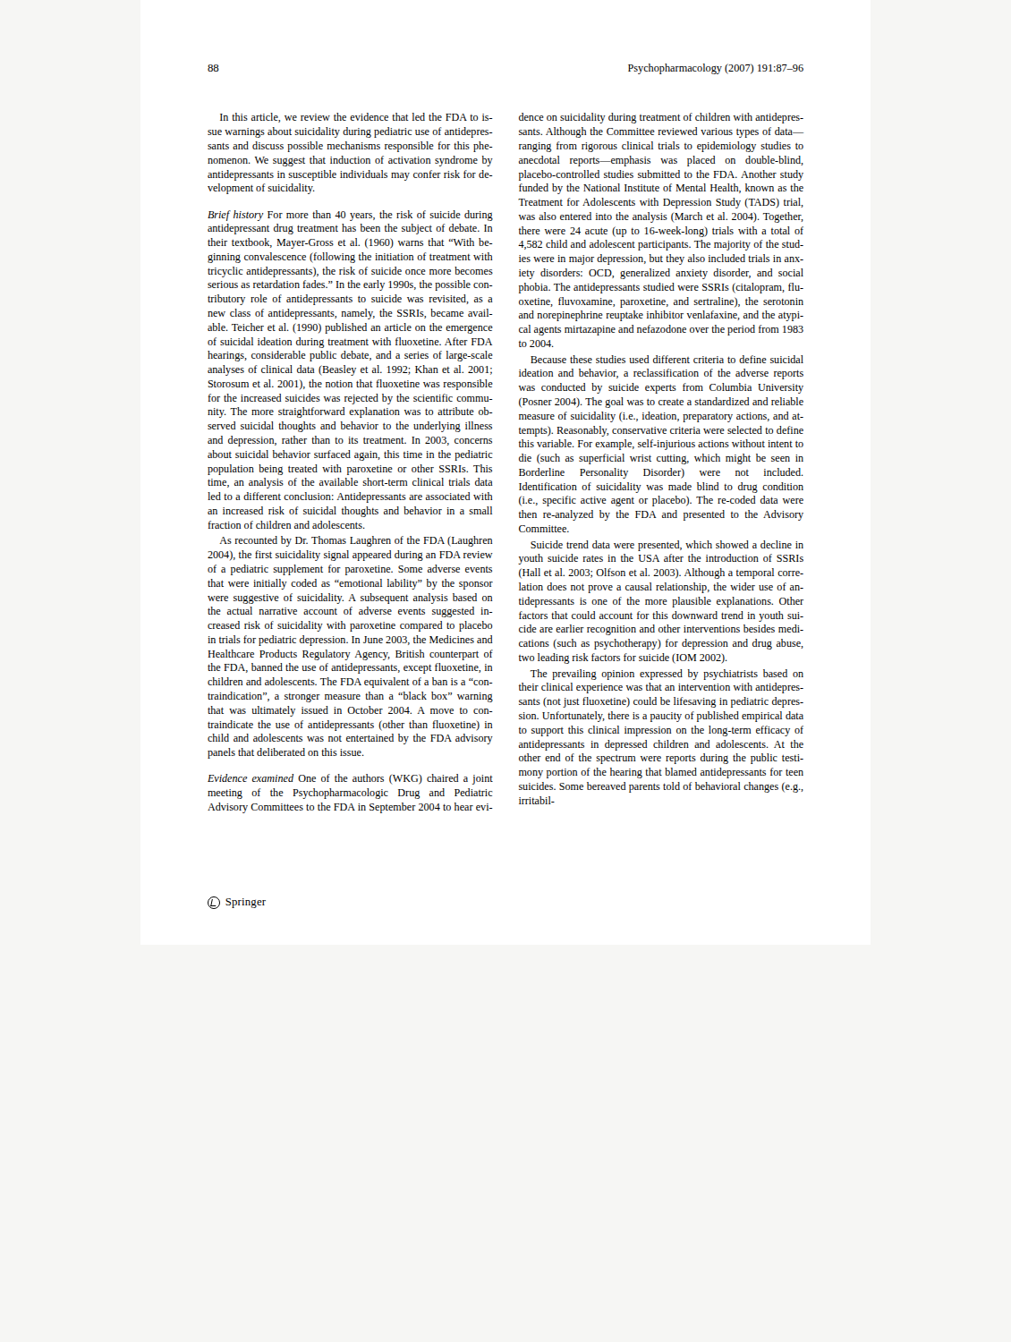88
Psychopharmacology (2007) 191:87–96
In this article, we review the evidence that led the FDA to issue warnings about suicidality during pediatric use of antidepressants and discuss possible mechanisms responsible for this phenomenon. We suggest that induction of activation syndrome by antidepressants in susceptible individuals may confer risk for development of suicidality.
Brief history For more than 40 years, the risk of suicide during antidepressant drug treatment has been the subject of debate. In their textbook, Mayer-Gross et al. (1960) warns that “With beginning convalescence (following the initiation of treatment with tricyclic antidepressants), the risk of suicide once more becomes serious as retardation fades.” In the early 1990s, the possible contributory role of antidepressants to suicide was revisited, as a new class of antidepressants, namely, the SSRIs, became available. Teicher et al. (1990) published an article on the emergence of suicidal ideation during treatment with fluoxetine. After FDA hearings, considerable public debate, and a series of large-scale analyses of clinical data (Beasley et al. 1992; Khan et al. 2001; Storosum et al. 2001), the notion that fluoxetine was responsible for the increased suicides was rejected by the scientific community. The more straightforward explanation was to attribute observed suicidal thoughts and behavior to the underlying illness and depression, rather than to its treatment. In 2003, concerns about suicidal behavior surfaced again, this time in the pediatric population being treated with paroxetine or other SSRIs. This time, an analysis of the available short-term clinical trials data led to a different conclusion: Antidepressants are associated with an increased risk of suicidal thoughts and behavior in a small fraction of children and adolescents.
As recounted by Dr. Thomas Laughren of the FDA (Laughren 2004), the first suicidality signal appeared during an FDA review of a pediatric supplement for paroxetine. Some adverse events that were initially coded as “emotional lability” by the sponsor were suggestive of suicidality. A subsequent analysis based on the actual narrative account of adverse events suggested increased risk of suicidality with paroxetine compared to placebo in trials for pediatric depression. In June 2003, the Medicines and Healthcare Products Regulatory Agency, British counterpart of the FDA, banned the use of antidepressants, except fluoxetine, in children and adolescents. The FDA equivalent of a ban is a “contraindication”, a stronger measure than a “black box” warning that was ultimately issued in October 2004. A move to contraindicate the use of antidepressants (other than fluoxetine) in child and adolescents was not entertained by the FDA advisory panels that deliberated on this issue.
Evidence examined One of the authors (WKG) chaired a joint meeting of the Psychopharmacologic Drug and Pediatric Advisory Committees to the FDA in September 2004 to hear evidence on suicidality during treatment of children with antidepressants. Although the Committee reviewed various types of data—ranging from rigorous clinical trials to epidemiology studies to anecdotal reports—emphasis was placed on double-blind, placebo-controlled studies submitted to the FDA. Another study funded by the National Institute of Mental Health, known as the Treatment for Adolescents with Depression Study (TADS) trial, was also entered into the analysis (March et al. 2004). Together, there were 24 acute (up to 16-week-long) trials with a total of 4,582 child and adolescent participants. The majority of the studies were in major depression, but they also included trials in anxiety disorders: OCD, generalized anxiety disorder, and social phobia. The antidepressants studied were SSRIs (citalopram, fluoxetine, fluvoxamine, paroxetine, and sertraline), the serotonin and norepinephrine reuptake inhibitor venlafaxine, and the atypical agents mirtazapine and nefazodone over the period from 1983 to 2004.
Because these studies used different criteria to define suicidal ideation and behavior, a reclassification of the adverse reports was conducted by suicide experts from Columbia University (Posner 2004). The goal was to create a standardized and reliable measure of suicidality (i.e., ideation, preparatory actions, and attempts). Reasonably, conservative criteria were selected to define this variable. For example, self-injurious actions without intent to die (such as superficial wrist cutting, which might be seen in Borderline Personality Disorder) were not included. Identification of suicidality was made blind to drug condition (i.e., specific active agent or placebo). The re-coded data were then re-analyzed by the FDA and presented to the Advisory Committee.
Suicide trend data were presented, which showed a decline in youth suicide rates in the USA after the introduction of SSRIs (Hall et al. 2003; Olfson et al. 2003). Although a temporal correlation does not prove a causal relationship, the wider use of antidepressants is one of the more plausible explanations. Other factors that could account for this downward trend in youth suicide are earlier recognition and other interventions besides medications (such as psychotherapy) for depression and drug abuse, two leading risk factors for suicide (IOM 2002).
The prevailing opinion expressed by psychiatrists based on their clinical experience was that an intervention with antidepressants (not just fluoxetine) could be lifesaving in pediatric depression. Unfortunately, there is a paucity of published empirical data to support this clinical impression on the long-term efficacy of antidepressants in depressed children and adolescents. At the other end of the spectrum were reports during the public testimony portion of the hearing that blamed antidepressants for teen suicides. Some bereaved parents told of behavioral changes (e.g., irritabil-
Springer